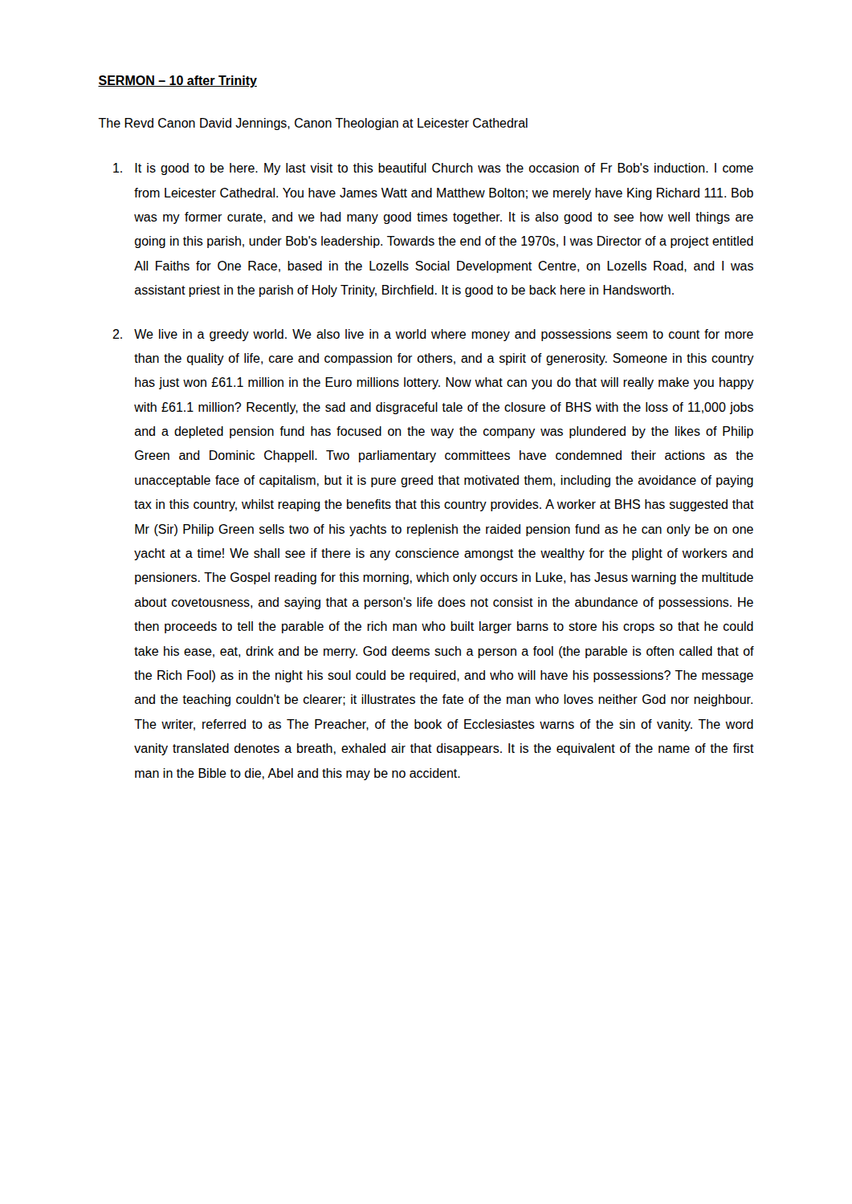SERMON – 10 after Trinity
The Revd Canon David Jennings, Canon Theologian at Leicester Cathedral
It is good to be here. My last visit to this beautiful Church was the occasion of Fr Bob's induction. I come from Leicester Cathedral. You have James Watt and Matthew Bolton; we merely have King Richard 111. Bob was my former curate, and we had many good times together. It is also good to see how well things are going in this parish, under Bob's leadership. Towards the end of the 1970s, I was Director of a project entitled All Faiths for One Race, based in the Lozells Social Development Centre, on Lozells Road, and I was assistant priest in the parish of Holy Trinity, Birchfield. It is good to be back here in Handsworth.
We live in a greedy world. We also live in a world where money and possessions seem to count for more than the quality of life, care and compassion for others, and a spirit of generosity. Someone in this country has just won £61.1 million in the Euro millions lottery. Now what can you do that will really make you happy with £61.1 million? Recently, the sad and disgraceful tale of the closure of BHS with the loss of 11,000 jobs and a depleted pension fund has focused on the way the company was plundered by the likes of Philip Green and Dominic Chappell. Two parliamentary committees have condemned their actions as the unacceptable face of capitalism, but it is pure greed that motivated them, including the avoidance of paying tax in this country, whilst reaping the benefits that this country provides. A worker at BHS has suggested that Mr (Sir) Philip Green sells two of his yachts to replenish the raided pension fund as he can only be on one yacht at a time! We shall see if there is any conscience amongst the wealthy for the plight of workers and pensioners. The Gospel reading for this morning, which only occurs in Luke, has Jesus warning the multitude about covetousness, and saying that a person's life does not consist in the abundance of possessions. He then proceeds to tell the parable of the rich man who built larger barns to store his crops so that he could take his ease, eat, drink and be merry. God deems such a person a fool (the parable is often called that of the Rich Fool) as in the night his soul could be required, and who will have his possessions? The message and the teaching couldn't be clearer; it illustrates the fate of the man who loves neither God nor neighbour. The writer, referred to as The Preacher, of the book of Ecclesiastes warns of the sin of vanity. The word vanity translated denotes a breath, exhaled air that disappears. It is the equivalent of the name of the first man in the Bible to die, Abel and this may be no accident.